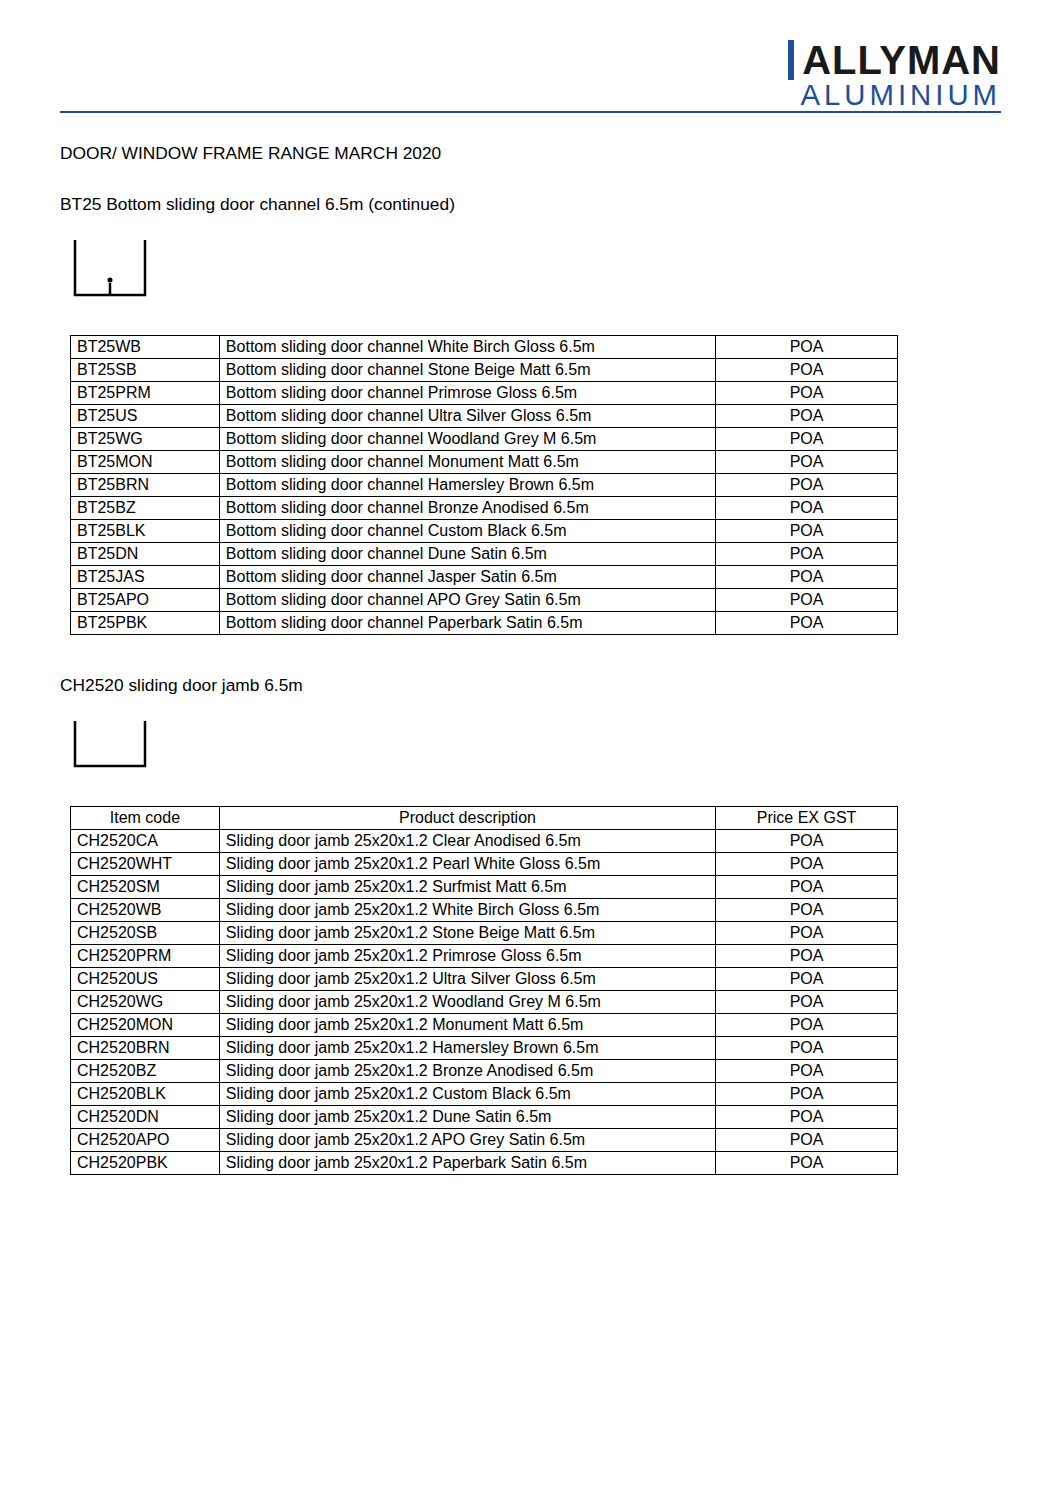ALLYMAN ALUMINIUM
DOOR/ WINDOW FRAME RANGE MARCH 2020
BT25 Bottom sliding door channel 6.5m (continued)
| BT25WB | Bottom sliding door channel White Birch Gloss 6.5m | POA |
| BT25SB | Bottom sliding door channel Stone Beige Matt 6.5m | POA |
| BT25PRM | Bottom sliding door channel Primrose Gloss 6.5m | POA |
| BT25US | Bottom sliding door channel Ultra Silver Gloss 6.5m | POA |
| BT25WG | Bottom sliding door channel Woodland Grey M 6.5m | POA |
| BT25MON | Bottom sliding door channel Monument Matt 6.5m | POA |
| BT25BRN | Bottom sliding door channel Hamersley Brown 6.5m | POA |
| BT25BZ | Bottom sliding door channel Bronze Anodised 6.5m | POA |
| BT25BLK | Bottom sliding door channel Custom Black 6.5m | POA |
| BT25DN | Bottom sliding door channel Dune Satin 6.5m | POA |
| BT25JAS | Bottom sliding door channel Jasper Satin 6.5m | POA |
| BT25APO | Bottom sliding door channel APO Grey Satin 6.5m | POA |
| BT25PBK | Bottom sliding door channel Paperbark Satin 6.5m | POA |
CH2520 sliding door jamb 6.5m
| Item code | Product description | Price EX GST |
| --- | --- | --- |
| CH2520CA | Sliding door jamb 25x20x1.2 Clear Anodised 6.5m | POA |
| CH2520WHT | Sliding door jamb 25x20x1.2 Pearl White Gloss 6.5m | POA |
| CH2520SM | Sliding door jamb 25x20x1.2 Surfmist Matt 6.5m | POA |
| CH2520WB | Sliding door jamb 25x20x1.2 White Birch Gloss 6.5m | POA |
| CH2520SB | Sliding door jamb 25x20x1.2 Stone Beige Matt 6.5m | POA |
| CH2520PRM | Sliding door jamb 25x20x1.2 Primrose Gloss 6.5m | POA |
| CH2520US | Sliding door jamb 25x20x1.2 Ultra Silver Gloss 6.5m | POA |
| CH2520WG | Sliding door jamb 25x20x1.2 Woodland Grey M 6.5m | POA |
| CH2520MON | Sliding door jamb 25x20x1.2 Monument Matt 6.5m | POA |
| CH2520BRN | Sliding door jamb 25x20x1.2 Hamersley Brown 6.5m | POA |
| CH2520BZ | Sliding door jamb 25x20x1.2 Bronze Anodised 6.5m | POA |
| CH2520BLK | Sliding door jamb 25x20x1.2 Custom Black 6.5m | POA |
| CH2520DN | Sliding door jamb 25x20x1.2 Dune Satin 6.5m | POA |
| CH2520APO | Sliding door jamb 25x20x1.2 APO Grey Satin 6.5m | POA |
| CH2520PBK | Sliding door jamb 25x20x1.2 Paperbark Satin 6.5m | POA |